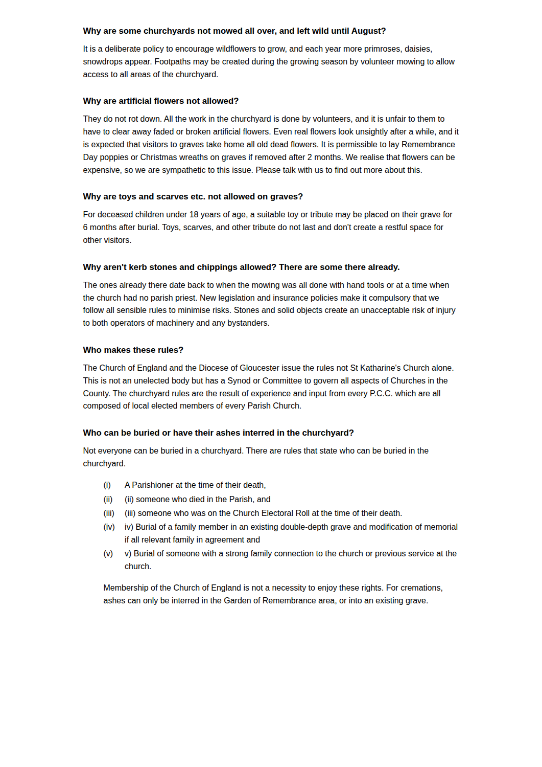Why are some churchyards not mowed all over, and left wild until August?
It is a deliberate policy to encourage wildflowers to grow, and each year more primroses, daisies, snowdrops appear. Footpaths may be created during the growing season by volunteer mowing to allow access to all areas of the churchyard.
Why are artificial flowers not allowed?
They do not rot down. All the work in the churchyard is done by volunteers, and it is unfair to them to have to clear away faded or broken artificial flowers. Even real flowers look unsightly after a while, and it is expected that visitors to graves take home all old dead flowers. It is permissible to lay Remembrance Day poppies or Christmas wreaths on graves if removed after 2 months. We realise that flowers can be expensive, so we are sympathetic to this issue. Please talk with us to find out more about this.
Why are toys and scarves etc. not allowed on graves?
For deceased children under 18 years of age, a suitable toy or tribute may be placed on their grave for 6 months after burial. Toys, scarves, and other tribute do not last and don't create a restful space for other visitors.
Why aren't kerb stones and chippings allowed? There are some there already.
The ones already there date back to when the mowing was all done with hand tools or at a time when the church had no parish priest. New legislation and insurance policies make it compulsory that we follow all sensible rules to minimise risks. Stones and solid objects create an unacceptable risk of injury to both operators of machinery and any bystanders.
Who makes these rules?
The Church of England and the Diocese of Gloucester issue the rules not St Katharine's Church alone. This is not an unelected body but has a Synod or Committee to govern all aspects of Churches in the County. The churchyard rules are the result of experience and input from every P.C.C. which are all composed of local elected members of every Parish Church.
Who can be buried or have their ashes interred in the churchyard?
Not everyone can be buried in a churchyard. There are rules that state who can be buried in the churchyard.
(i) A Parishioner at the time of their death,
(ii)(ii) someone who died in the Parish, and
(iii)(iii) someone who was on the Church Electoral Roll at the time of their death.
(iv) iv) Burial of a family member in an existing double-depth grave and modification of memorial if all relevant family in agreement and
(v) v) Burial of someone with a strong family connection to the church or previous service at the church.
Membership of the Church of England is not a necessity to enjoy these rights. For cremations, ashes can only be interred in the Garden of Remembrance area, or into an existing grave.